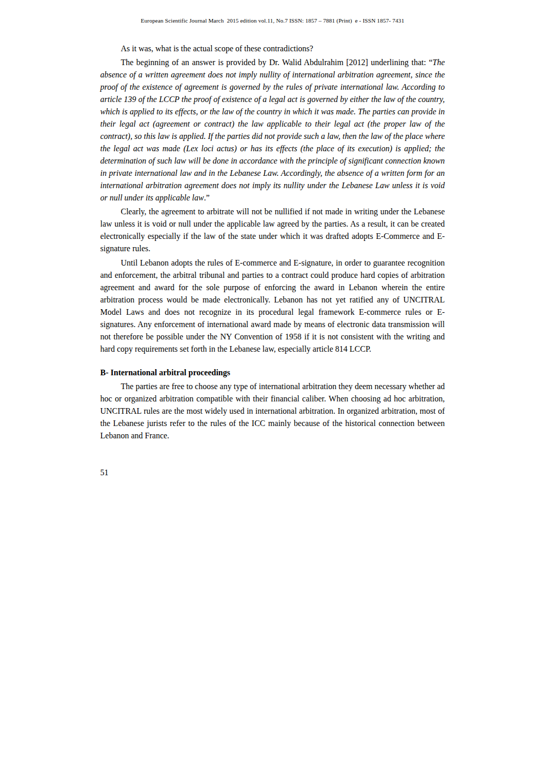European Scientific Journal March 2015 edition vol.11, No.7 ISSN: 1857 – 7881 (Print) e - ISSN 1857- 7431
As it was, what is the actual scope of these contradictions?
The beginning of an answer is provided by Dr. Walid Abdulrahim [2012] underlining that: “The absence of a written agreement does not imply nullity of international arbitration agreement, since the proof of the existence of agreement is governed by the rules of private international law. According to article 139 of the LCCP the proof of existence of a legal act is governed by either the law of the country, which is applied to its effects, or the law of the country in which it was made. The parties can provide in their legal act (agreement or contract) the law applicable to their legal act (the proper law of the contract), so this law is applied. If the parties did not provide such a law, then the law of the place where the legal act was made (Lex loci actus) or has its effects (the place of its execution) is applied; the determination of such law will be done in accordance with the principle of significant connection known in private international law and in the Lebanese Law. Accordingly, the absence of a written form for an international arbitration agreement does not imply its nullity under the Lebanese Law unless it is void or null under its applicable law.”
Clearly, the agreement to arbitrate will not be nullified if not made in writing under the Lebanese law unless it is void or null under the applicable law agreed by the parties. As a result, it can be created electronically especially if the law of the state under which it was drafted adopts E-Commerce and E-signature rules.
Until Lebanon adopts the rules of E-commerce and E-signature, in order to guarantee recognition and enforcement, the arbitral tribunal and parties to a contract could produce hard copies of arbitration agreement and award for the sole purpose of enforcing the award in Lebanon wherein the entire arbitration process would be made electronically. Lebanon has not yet ratified any of UNCITRAL Model Laws and does not recognize in its procedural legal framework E-commerce rules or E-signatures. Any enforcement of international award made by means of electronic data transmission will not therefore be possible under the NY Convention of 1958 if it is not consistent with the writing and hard copy requirements set forth in the Lebanese law, especially article 814 LCCP.
B- International arbitral proceedings
The parties are free to choose any type of international arbitration they deem necessary whether ad hoc or organized arbitration compatible with their financial caliber. When choosing ad hoc arbitration, UNCITRAL rules are the most widely used in international arbitration. In organized arbitration, most of the Lebanese jurists refer to the rules of the ICC mainly because of the historical connection between Lebanon and France.
51